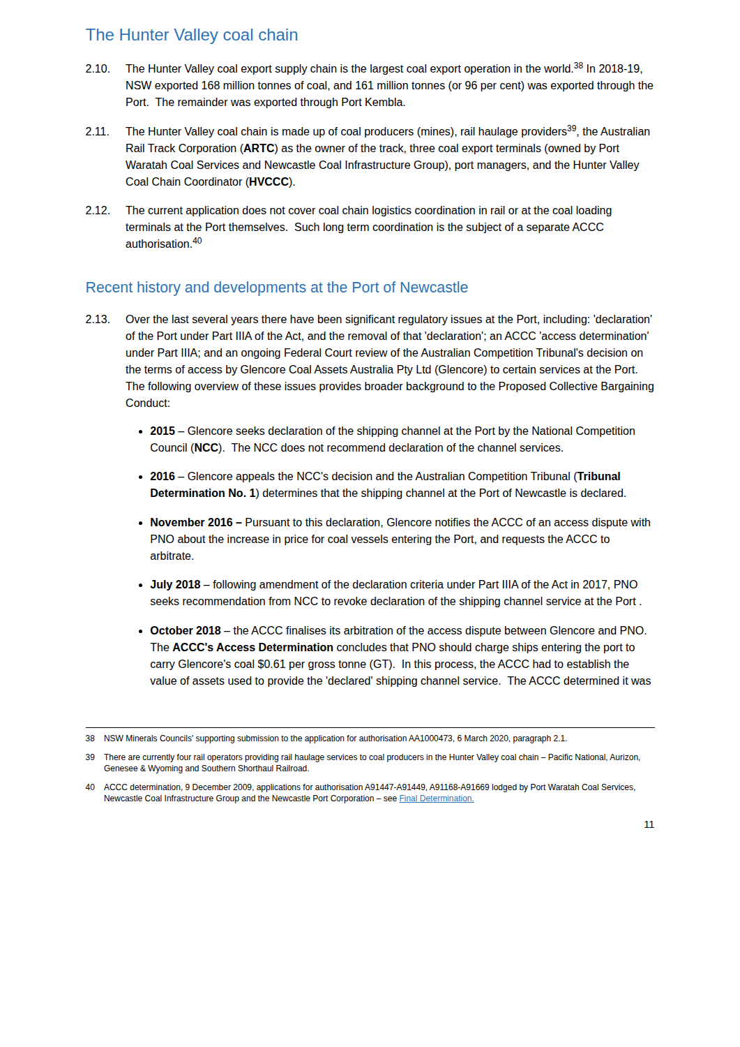The Hunter Valley coal chain
2.10.
The Hunter Valley coal export supply chain is the largest coal export operation in the world.38 In 2018-19, NSW exported 168 million tonnes of coal, and 161 million tonnes (or 96 per cent) was exported through the Port. The remainder was exported through Port Kembla.
2.11.
The Hunter Valley coal chain is made up of coal producers (mines), rail haulage providers39, the Australian Rail Track Corporation (ARTC) as the owner of the track, three coal export terminals (owned by Port Waratah Coal Services and Newcastle Coal Infrastructure Group), port managers, and the Hunter Valley Coal Chain Coordinator (HVCCC).
2.12.
The current application does not cover coal chain logistics coordination in rail or at the coal loading terminals at the Port themselves. Such long term coordination is the subject of a separate ACCC authorisation.40
Recent history and developments at the Port of Newcastle
2.13.
Over the last several years there have been significant regulatory issues at the Port, including: 'declaration' of the Port under Part IIIA of the Act, and the removal of that 'declaration'; an ACCC 'access determination' under Part IIIA; and an ongoing Federal Court review of the Australian Competition Tribunal's decision on the terms of access by Glencore Coal Assets Australia Pty Ltd (Glencore) to certain services at the Port. The following overview of these issues provides broader background to the Proposed Collective Bargaining Conduct:
2015 – Glencore seeks declaration of the shipping channel at the Port by the National Competition Council (NCC). The NCC does not recommend declaration of the channel services.
2016 – Glencore appeals the NCC's decision and the Australian Competition Tribunal (Tribunal Determination No. 1) determines that the shipping channel at the Port of Newcastle is declared.
November 2016 – Pursuant to this declaration, Glencore notifies the ACCC of an access dispute with PNO about the increase in price for coal vessels entering the Port, and requests the ACCC to arbitrate.
July 2018 – following amendment of the declaration criteria under Part IIIA of the Act in 2017, PNO seeks recommendation from NCC to revoke declaration of the shipping channel service at the Port .
October 2018 – the ACCC finalises its arbitration of the access dispute between Glencore and PNO. The ACCC's Access Determination concludes that PNO should charge ships entering the port to carry Glencore's coal $0.61 per gross tonne (GT). In this process, the ACCC had to establish the value of assets used to provide the 'declared' shipping channel service. The ACCC determined it was
38
NSW Minerals Councils' supporting submission to the application for authorisation AA1000473, 6 March 2020, paragraph 2.1.
39
There are currently four rail operators providing rail haulage services to coal producers in the Hunter Valley coal chain – Pacific National, Aurizon, Genesee & Wyoming and Southern Shorthaul Railroad.
40
ACCC determination, 9 December 2009, applications for authorisation A91447-A91449, A91168-A91669 lodged by Port Waratah Coal Services, Newcastle Coal Infrastructure Group and the Newcastle Port Corporation – see Final Determination.
11